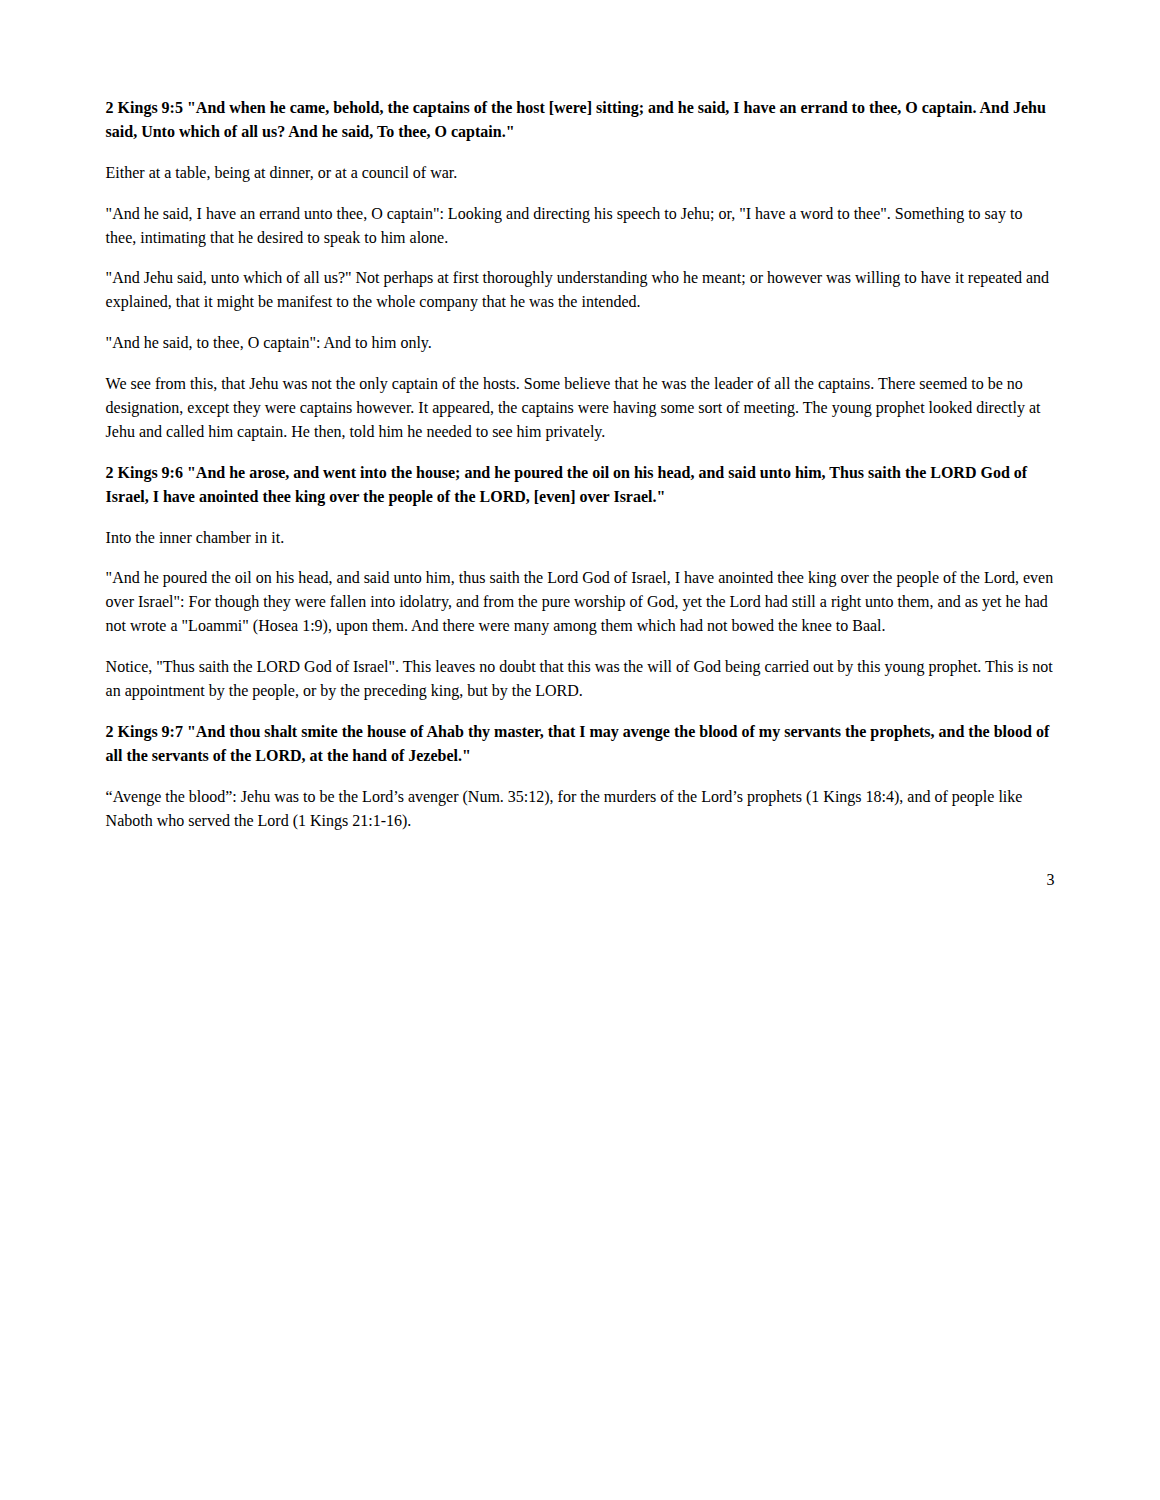2 Kings 9:5 "And when he came, behold, the captains of the host [were] sitting; and he said, I have an errand to thee, O captain. And Jehu said, Unto which of all us? And he said, To thee, O captain."
Either at a table, being at dinner, or at a council of war.
"And he said, I have an errand unto thee, O captain": Looking and directing his speech to Jehu; or, "I have a word to thee". Something to say to thee, intimating that he desired to speak to him alone.
"And Jehu said, unto which of all us?" Not perhaps at first thoroughly understanding who he meant; or however was willing to have it repeated and explained, that it might be manifest to the whole company that he was the intended.
"And he said, to thee, O captain": And to him only.
We see from this, that Jehu was not the only captain of the hosts. Some believe that he was the leader of all the captains. There seemed to be no designation, except they were captains however. It appeared, the captains were having some sort of meeting. The young prophet looked directly at Jehu and called him captain. He then, told him he needed to see him privately.
2 Kings 9:6 "And he arose, and went into the house; and he poured the oil on his head, and said unto him, Thus saith the LORD God of Israel, I have anointed thee king over the people of the LORD, [even] over Israel."
Into the inner chamber in it.
"And he poured the oil on his head, and said unto him, thus saith the Lord God of Israel, I have anointed thee king over the people of the Lord, even over Israel": For though they were fallen into idolatry, and from the pure worship of God, yet the Lord had still a right unto them, and as yet he had not wrote a "Loammi" (Hosea 1:9), upon them. And there were many among them which had not bowed the knee to Baal.
Notice, "Thus saith the LORD God of Israel". This leaves no doubt that this was the will of God being carried out by this young prophet. This is not an appointment by the people, or by the preceding king, but by the LORD.
2 Kings 9:7 "And thou shalt smite the house of Ahab thy master, that I may avenge the blood of my servants the prophets, and the blood of all the servants of the LORD, at the hand of Jezebel."
“Avenge the blood”: Jehu was to be the Lord’s avenger (Num. 35:12), for the murders of the Lord’s prophets (1 Kings 18:4), and of people like Naboth who served the Lord (1 Kings 21:1-16).
3